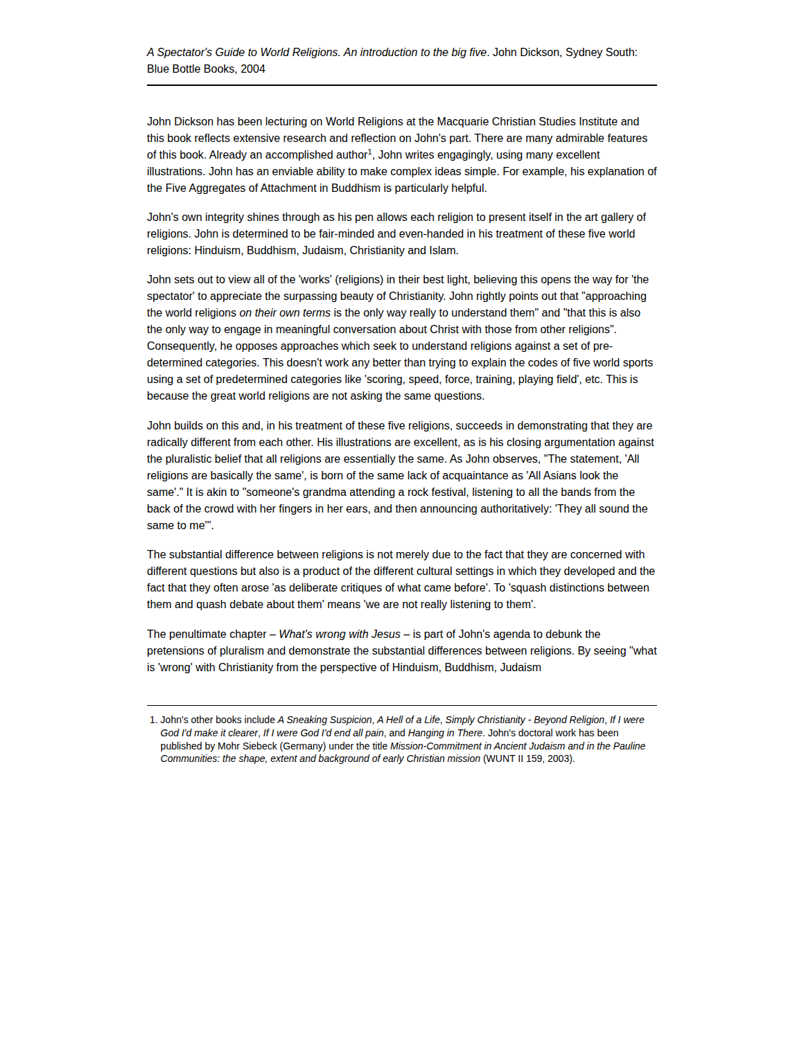A Spectator's Guide to World Religions. An introduction to the big five. John Dickson, Sydney South: Blue Bottle Books, 2004
John Dickson has been lecturing on World Religions at the Macquarie Christian Studies Institute and this book reflects extensive research and reflection on John's part. There are many admirable features of this book. Already an accomplished author1, John writes engagingly, using many excellent illustrations. John has an enviable ability to make complex ideas simple. For example, his explanation of the Five Aggregates of Attachment in Buddhism is particularly helpful.
John's own integrity shines through as his pen allows each religion to present itself in the art gallery of religions. John is determined to be fair-minded and even-handed in his treatment of these five world religions: Hinduism, Buddhism, Judaism, Christianity and Islam.
John sets out to view all of the 'works' (religions) in their best light, believing this opens the way for 'the spectator' to appreciate the surpassing beauty of Christianity. John rightly points out that "approaching the world religions on their own terms is the only way really to understand them" and "that this is also the only way to engage in meaningful conversation about Christ with those from other religions". Consequently, he opposes approaches which seek to understand religions against a set of pre-determined categories. This doesn't work any better than trying to explain the codes of five world sports using a set of predetermined categories like 'scoring, speed, force, training, playing field', etc. This is because the great world religions are not asking the same questions.
John builds on this and, in his treatment of these five religions, succeeds in demonstrating that they are radically different from each other. His illustrations are excellent, as is his closing argumentation against the pluralistic belief that all religions are essentially the same. As John observes, "The statement, 'All religions are basically the same', is born of the same lack of acquaintance as 'All Asians look the same'." It is akin to "someone's grandma attending a rock festival, listening to all the bands from the back of the crowd with her fingers in her ears, and then announcing authoritatively: 'They all sound the same to me'".
The substantial difference between religions is not merely due to the fact that they are concerned with different questions but also is a product of the different cultural settings in which they developed and the fact that they often arose 'as deliberate critiques of what came before'. To 'squash distinctions between them and quash debate about them' means 'we are not really listening to them'.
The penultimate chapter – What's wrong with Jesus – is part of John's agenda to debunk the pretensions of pluralism and demonstrate the substantial differences between religions. By seeing "what is 'wrong' with Christianity from the perspective of Hinduism, Buddhism, Judaism
John's other books include A Sneaking Suspicion, A Hell of a Life, Simply Christianity - Beyond Religion, If I were God I'd make it clearer, If I were God I'd end all pain, and Hanging in There. John's doctoral work has been published by Mohr Siebeck (Germany) under the title Mission-Commitment in Ancient Judaism and in the Pauline Communities: the shape, extent and background of early Christian mission (WUNT II 159, 2003).